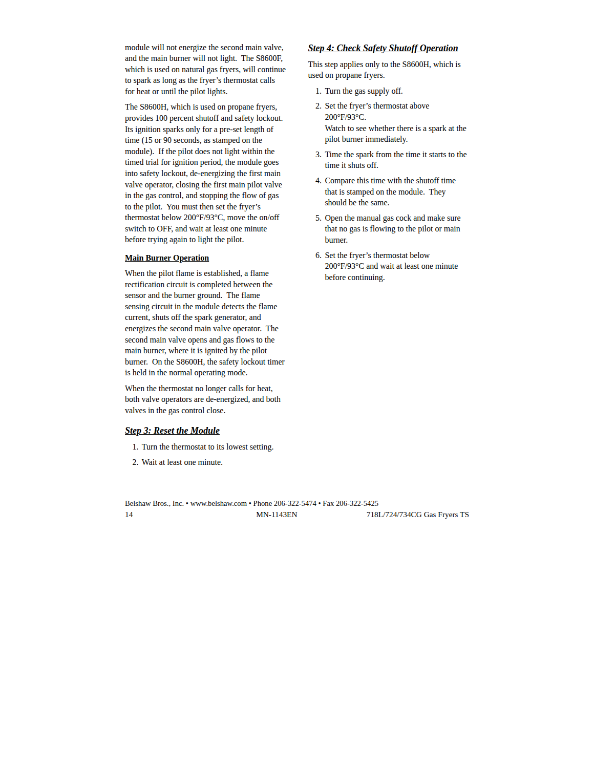module will not energize the second main valve, and the main burner will not light. The S8600F, which is used on natural gas fryers, will continue to spark as long as the fryer’s thermostat calls for heat or until the pilot lights.
The S8600H, which is used on propane fryers, provides 100 percent shutoff and safety lockout. Its ignition sparks only for a pre-set length of time (15 or 90 seconds, as stamped on the module). If the pilot does not light within the timed trial for ignition period, the module goes into safety lockout, de-energizing the first main valve operator, closing the first main pilot valve in the gas control, and stopping the flow of gas to the pilot. You must then set the fryer’s thermostat below 200°F/93°C, move the on/off switch to OFF, and wait at least one minute before trying again to light the pilot.
Main Burner Operation
When the pilot flame is established, a flame rectification circuit is completed between the sensor and the burner ground. The flame sensing circuit in the module detects the flame current, shuts off the spark generator, and energizes the second main valve operator. The second main valve opens and gas flows to the main burner, where it is ignited by the pilot burner. On the S8600H, the safety lockout timer is held in the normal operating mode.
When the thermostat no longer calls for heat, both valve operators are de-energized, and both valves in the gas control close.
Step 3: Reset the Module
Turn the thermostat to its lowest setting.
Wait at least one minute.
Step 4: Check Safety Shutoff Operation
This step applies only to the S8600H, which is used on propane fryers.
Turn the gas supply off.
Set the fryer’s thermostat above 200°F/93°C.
Watch to see whether there is a spark at the pilot burner immediately.
Time the spark from the time it starts to the time it shuts off.
Compare this time with the shutoff time that is stamped on the module. They should be the same.
Open the manual gas cock and make sure that no gas is flowing to the pilot or main burner.
Set the fryer’s thermostat below 200°F/93°C and wait at least one minute before continuing.
Belshaw Bros., Inc. • www.belshaw.com • Phone 206-322-5474 • Fax 206-322-5425
14 MN-1143EN 718L/724/734CG Gas Fryers TS